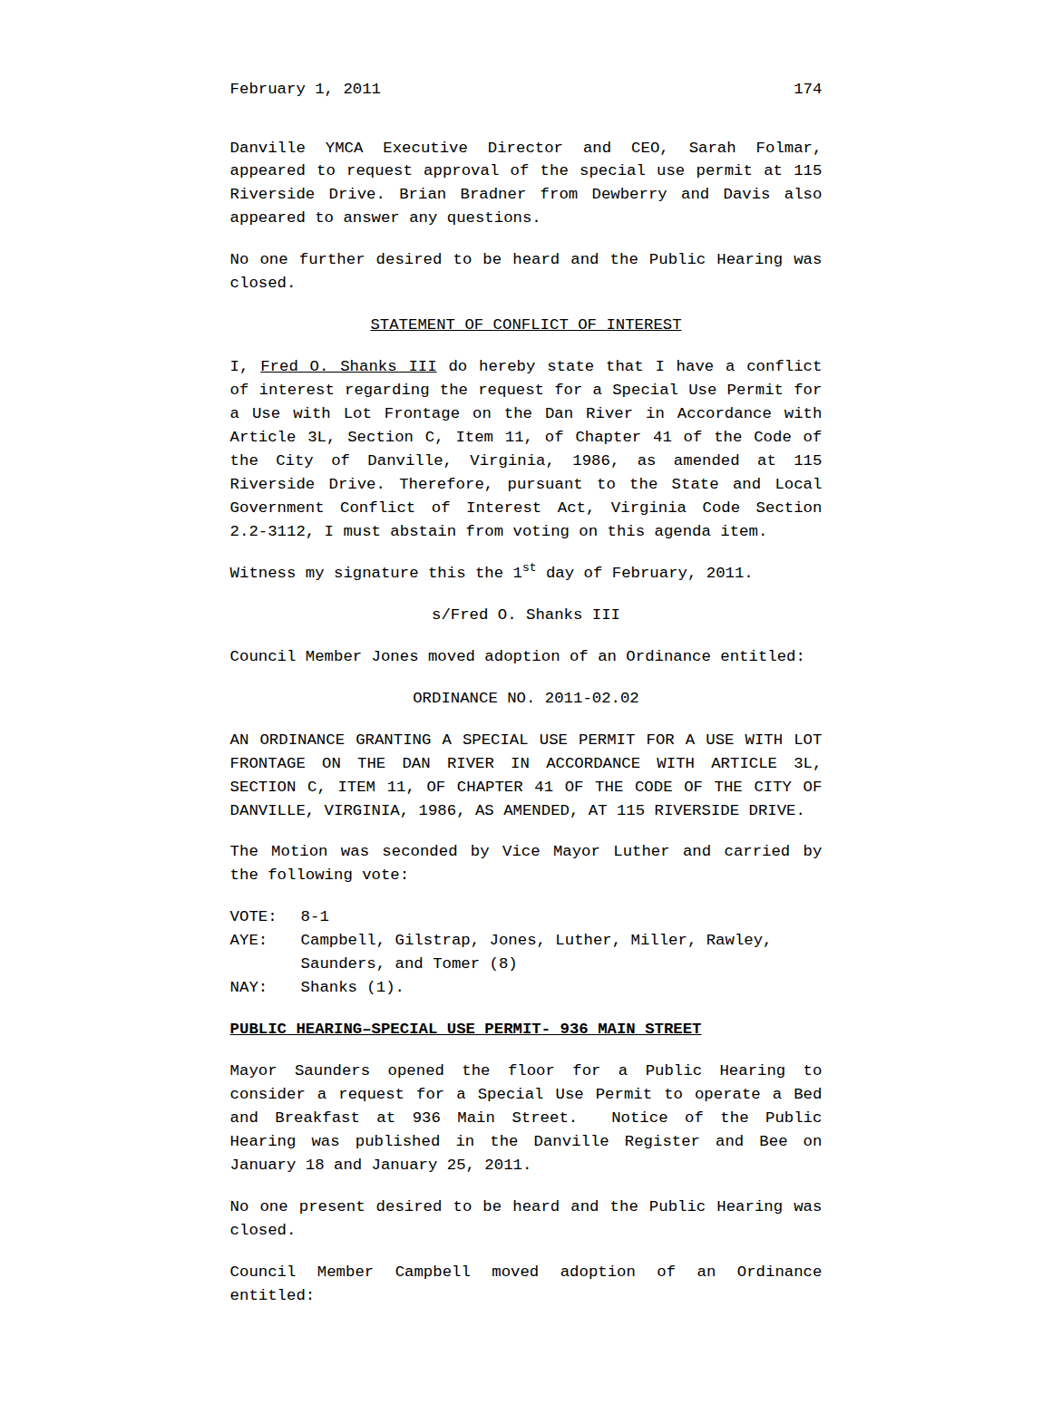February 1, 2011
174
Danville YMCA Executive Director and CEO, Sarah Folmar, appeared to request approval of the special use permit at 115 Riverside Drive. Brian Bradner from Dewberry and Davis also appeared to answer any questions.
No one further desired to be heard and the Public Hearing was closed.
STATEMENT OF CONFLICT OF INTEREST
I, Fred O. Shanks III do hereby state that I have a conflict of interest regarding the request for a Special Use Permit for a Use with Lot Frontage on the Dan River in Accordance with Article 3L, Section C, Item 11, of Chapter 41 of the Code of the City of Danville, Virginia, 1986, as amended at 115 Riverside Drive. Therefore, pursuant to the State and Local Government Conflict of Interest Act, Virginia Code Section 2.2-3112, I must abstain from voting on this agenda item.
Witness my signature this the 1st day of February, 2011.
s/Fred O. Shanks III
Council Member Jones moved adoption of an Ordinance entitled:
ORDINANCE NO. 2011-02.02
AN ORDINANCE GRANTING A SPECIAL USE PERMIT FOR A USE WITH LOT FRONTAGE ON THE DAN RIVER IN ACCORDANCE WITH ARTICLE 3L, SECTION C, ITEM 11, OF CHAPTER 41 OF THE CODE OF THE CITY OF DANVILLE, VIRGINIA, 1986, AS AMENDED, AT 115 RIVERSIDE DRIVE.
The Motion was seconded by Vice Mayor Luther and carried by the following vote:
VOTE:
8-1
AYE:
Campbell, Gilstrap, Jones, Luther, Miller, Rawley, Saunders, and Tomer (8)
NAY:
Shanks (1).
PUBLIC HEARING–SPECIAL USE PERMIT- 936 MAIN STREET
Mayor Saunders opened the floor for a Public Hearing to consider a request for a Special Use Permit to operate a Bed and Breakfast at 936 Main Street. Notice of the Public Hearing was published in the Danville Register and Bee on January 18 and January 25, 2011.
No one present desired to be heard and the Public Hearing was closed.
Council Member Campbell moved adoption of an Ordinance entitled: